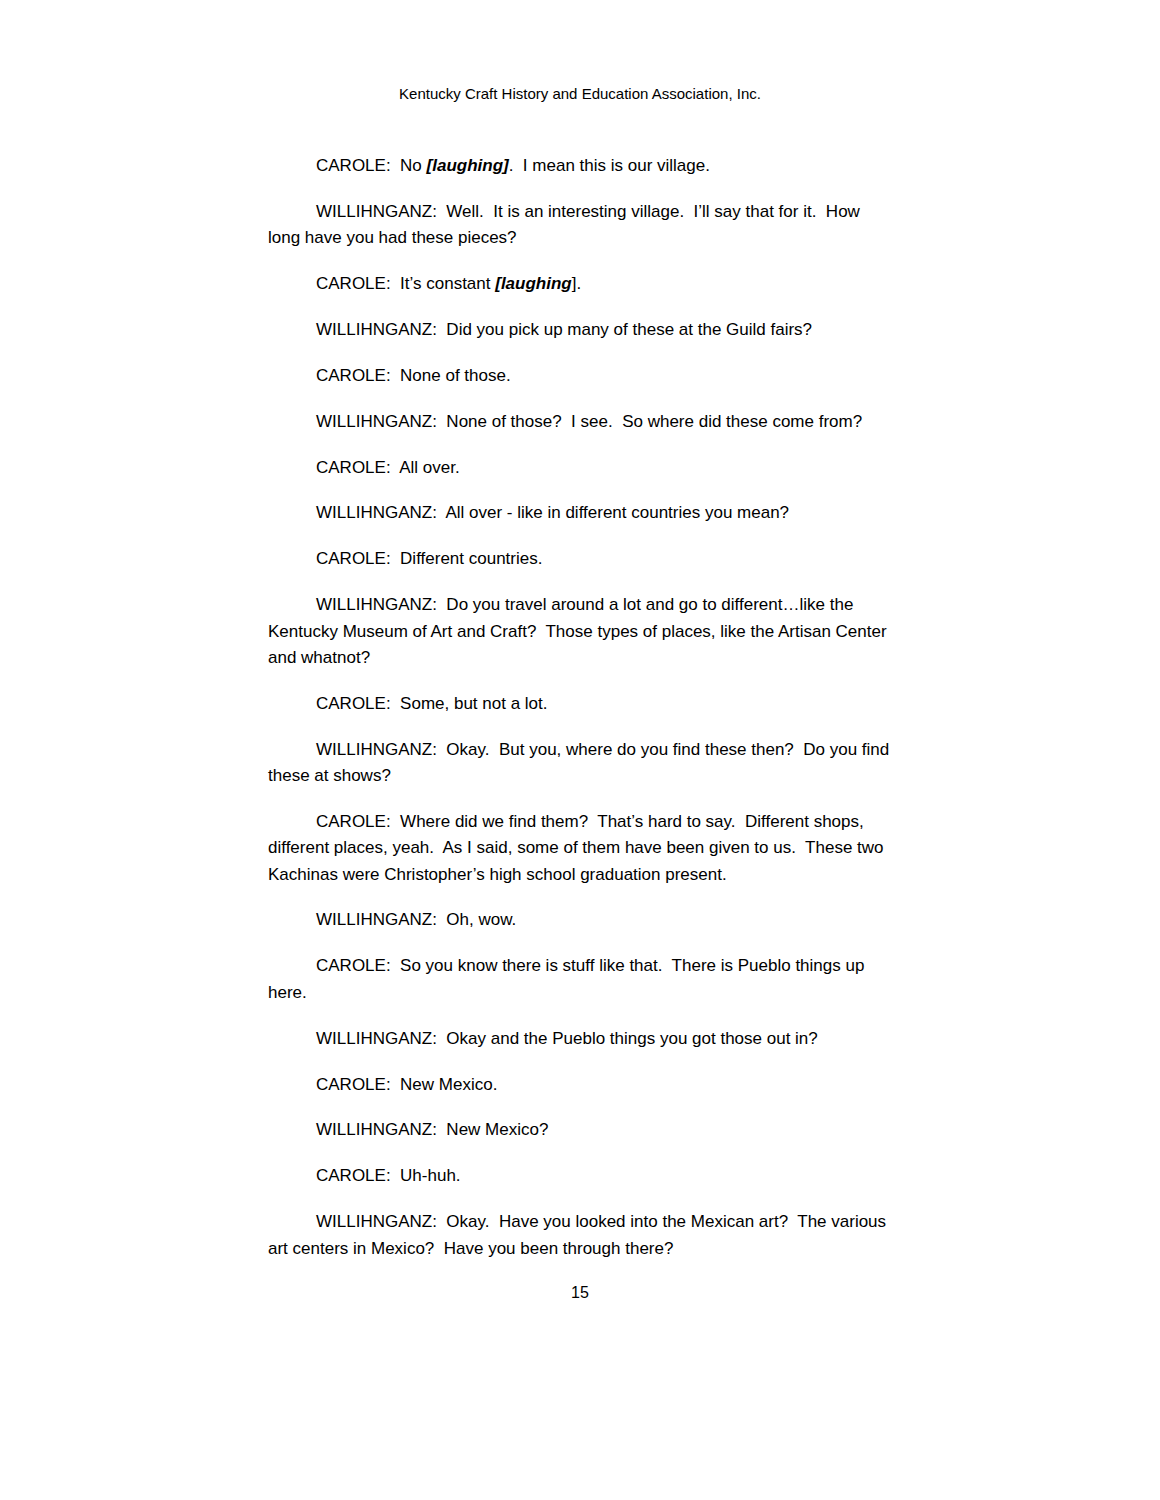Kentucky Craft History and Education Association, Inc.
Carole: No [laughing]. I mean this is our village.
Willihnganz: Well. It is an interesting village. I’ll say that for it. How long have you had these pieces?
Carole: It’s constant [laughing].
Willihnganz: Did you pick up many of these at the Guild fairs?
Carole: None of those.
Willihnganz: None of those? I see. So where did these come from?
Carole: All over.
Willihnganz: All over - like in different countries you mean?
Carole: Different countries.
Willihnganz: Do you travel around a lot and go to different…like the Kentucky Museum of Art and Craft? Those types of places, like the Artisan Center and whatnot?
Carole: Some, but not a lot.
Willihnganz: Okay. But you, where do you find these then? Do you find these at shows?
Carole: Where did we find them? That’s hard to say. Different shops, different places, yeah. As I said, some of them have been given to us. These two Kachinas were Christopher’s high school graduation present.
Willihnganz: Oh, wow.
Carole: So you know there is stuff like that. There is Pueblo things up here.
Willihnganz: Okay and the Pueblo things you got those out in?
Carole: New Mexico.
Willihnganz: New Mexico?
Carole: Uh-huh.
Willihnganz: Okay. Have you looked into the Mexican art? The various art centers in Mexico? Have you been through there?
15